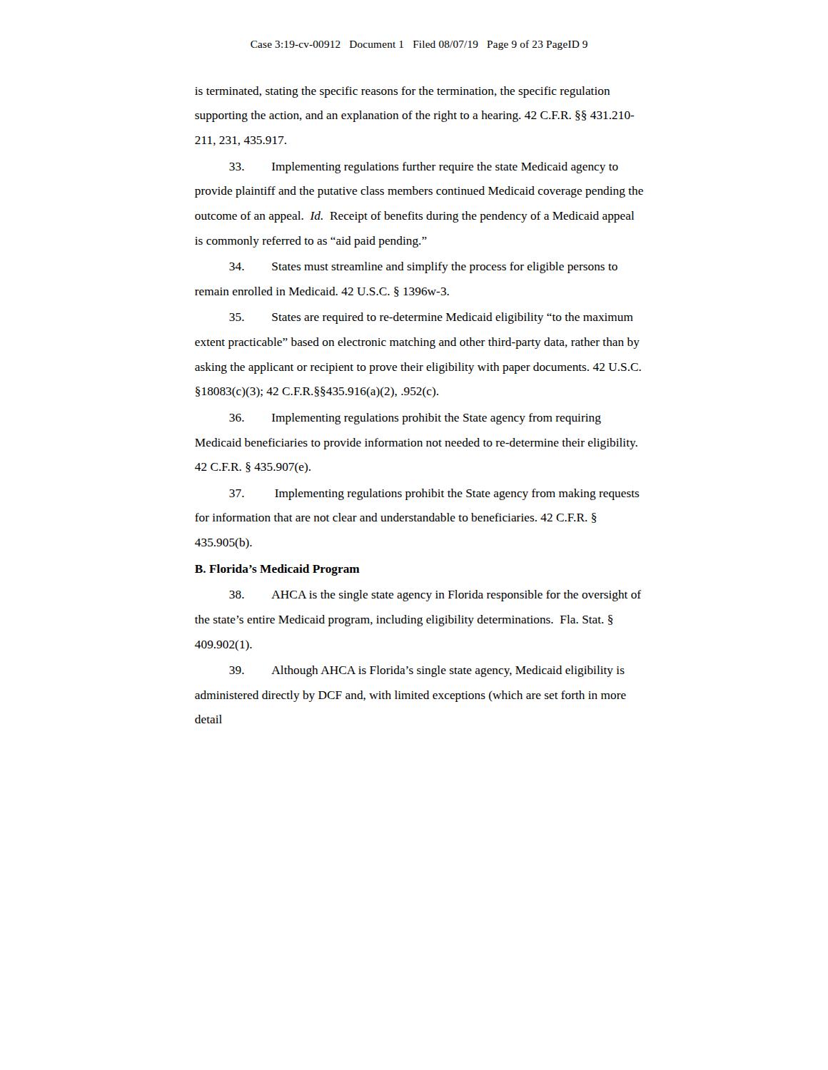Case 3:19-cv-00912 Document 1 Filed 08/07/19 Page 9 of 23 PageID 9
is terminated, stating the specific reasons for the termination, the specific regulation supporting the action, and an explanation of the right to a hearing. 42 C.F.R. §§ 431.210- 211, 231, 435.917.
33. Implementing regulations further require the state Medicaid agency to provide plaintiff and the putative class members continued Medicaid coverage pending the outcome of an appeal. Id. Receipt of benefits during the pendency of a Medicaid appeal is commonly referred to as “aid paid pending.”
34. States must streamline and simplify the process for eligible persons to remain enrolled in Medicaid. 42 U.S.C. § 1396w-3.
35. States are required to re-determine Medicaid eligibility “to the maximum extent practicable” based on electronic matching and other third-party data, rather than by asking the applicant or recipient to prove their eligibility with paper documents. 42 U.S.C. §18083(c)(3); 42 C.F.R.§§435.916(a)(2), .952(c).
36. Implementing regulations prohibit the State agency from requiring Medicaid beneficiaries to provide information not needed to re-determine their eligibility. 42 C.F.R. § 435.907(e).
37. Implementing regulations prohibit the State agency from making requests for information that are not clear and understandable to beneficiaries. 42 C.F.R. § 435.905(b).
B. Florida’s Medicaid Program
38. AHCA is the single state agency in Florida responsible for the oversight of the state’s entire Medicaid program, including eligibility determinations. Fla. Stat. § 409.902(1).
39. Although AHCA is Florida’s single state agency, Medicaid eligibility is administered directly by DCF and, with limited exceptions (which are set forth in more detail